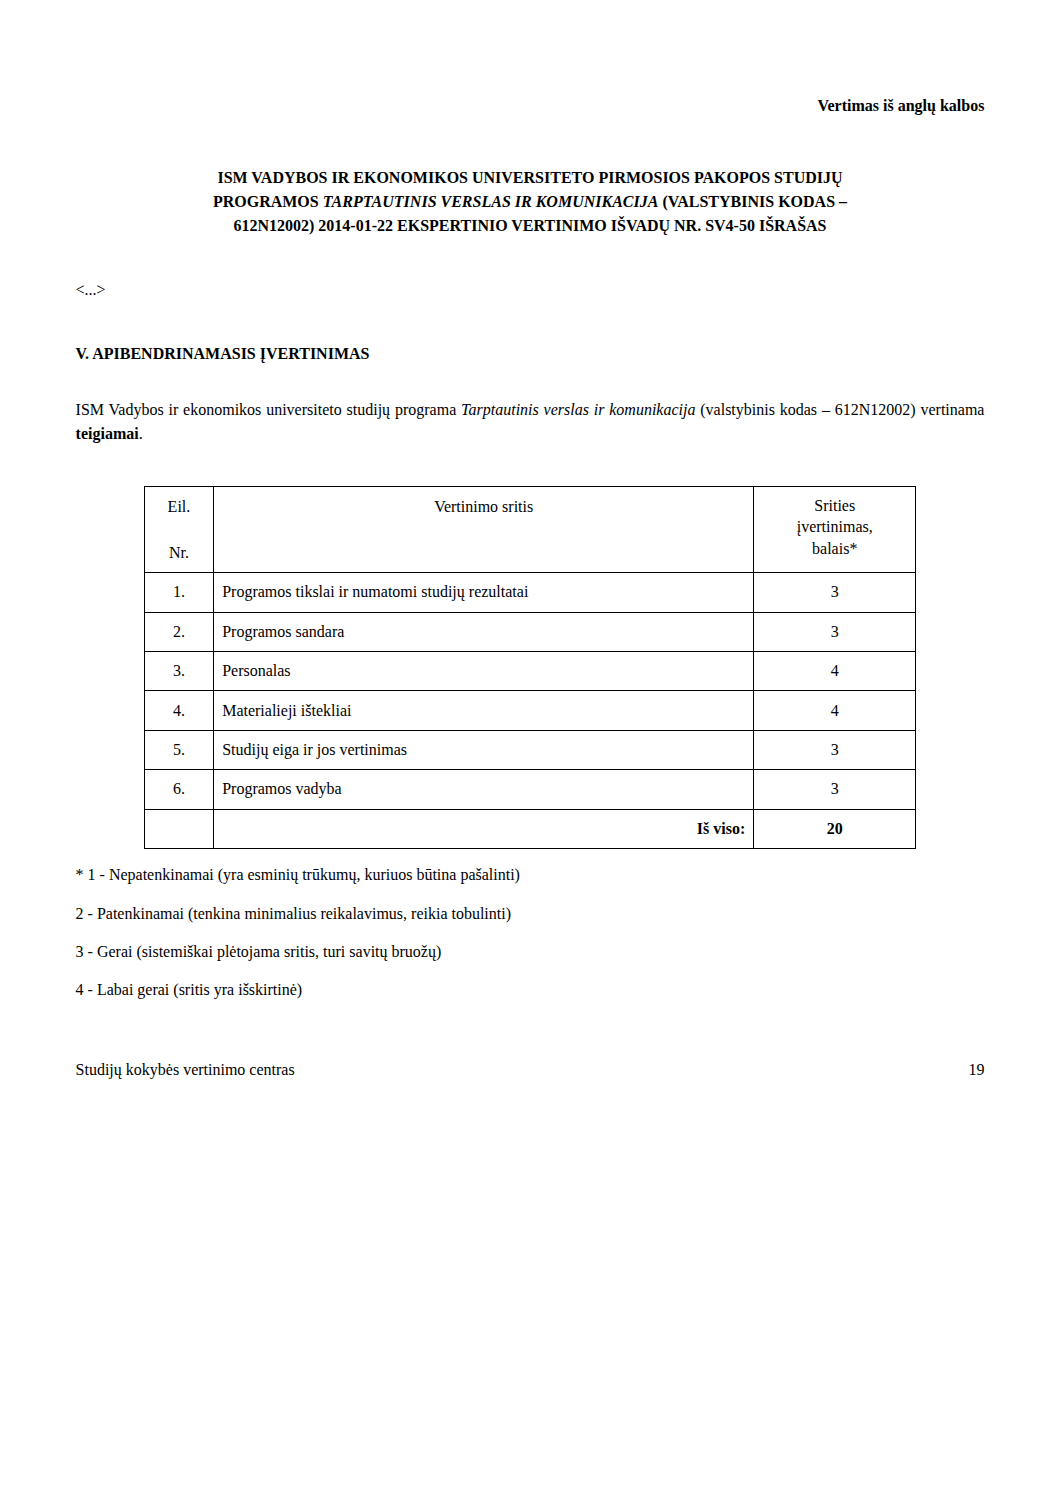Vertimas iš anglų kalbos
ISM VADYBOS IR EKONOMIKOS UNIVERSITETO PIRMOSIOS PAKOPOS STUDIJŲ
PROGRAMOS TARPTAUTINIS VERSLAS IR KOMUNIKACIJA (VALSTYBINIS KODAS –
612N12002) 2014-01-22 EKSPERTINIO VERTINIMO IŠVADŲ NR. SV4-50 IŠRAŠAS
<...>
V. APIBENDRINAMASIS ĮVERTINIMAS
ISM Vadybos ir ekonomikos universiteto studijų programa Tarptautinis verslas ir komunikacija (valstybinis kodas – 612N12002) vertinama teigiamai.
| Eil. Nr. | Vertinimo sritis | Srities įvertinimas, balais* |
| 1. | Programos tikslai ir numatomi studijų rezultatai | 3 |
| 2. | Programos sandara | 3 |
| 3. | Personalas | 4 |
| 4. | Materialieji ištekliai | 4 |
| 5. | Studijų eiga ir jos vertinimas | 3 |
| 6. | Programos vadyba | 3 |
| | Iš viso: | 20 |
* 1 - Nepatenkinamai (yra esminių trūkumų, kuriuos būtina pašalinti)
2 - Patenkinamai (tenkina minimalius reikalavimus, reikia tobulinti)
3 - Gerai (sistemiškai plėtojama sritis, turi savitų bruožų)
4 - Labai gerai (sritis yra išskirtinė)
Studijų kokybės vertinimo centras 19